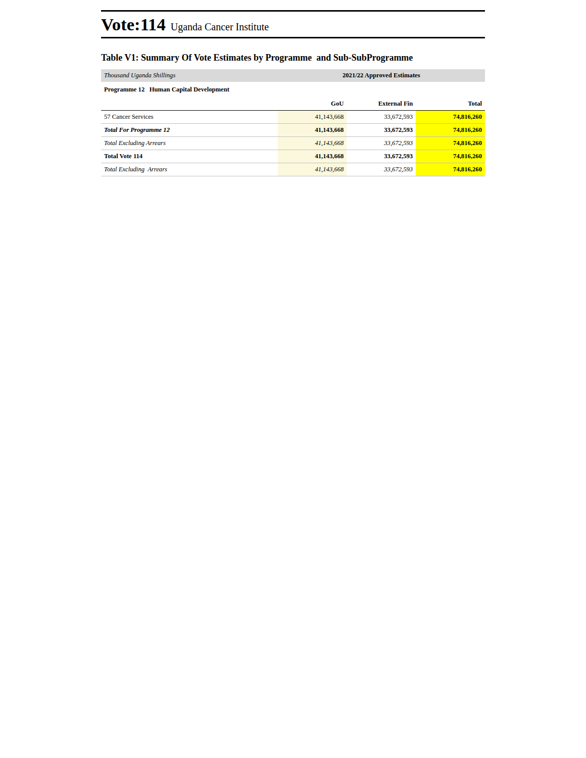Vote:114 Uganda Cancer Institute
Table V1: Summary Of Vote Estimates by Programme and Sub-SubProgramme
| Thousand Uganda Shillings | 2021/22 Approved Estimates |
| Programme 12 Human Capital Development |
| | GoU | External Fin | Total |
| 57 Cancer Services | 41,143,668 | 33,672,593 | 74,816,260 |
| Total For Programme 12 | 41,143,668 | 33,672,593 | 74,816,260 |
| Total Excluding Arrears | 41,143,668 | 33,672,593 | 74,816,260 |
| Total Vote 114 | 41,143,668 | 33,672,593 | 74,816,260 |
| Total Excluding Arrears | 41,143,668 | 33,672,593 | 74,816,260 |